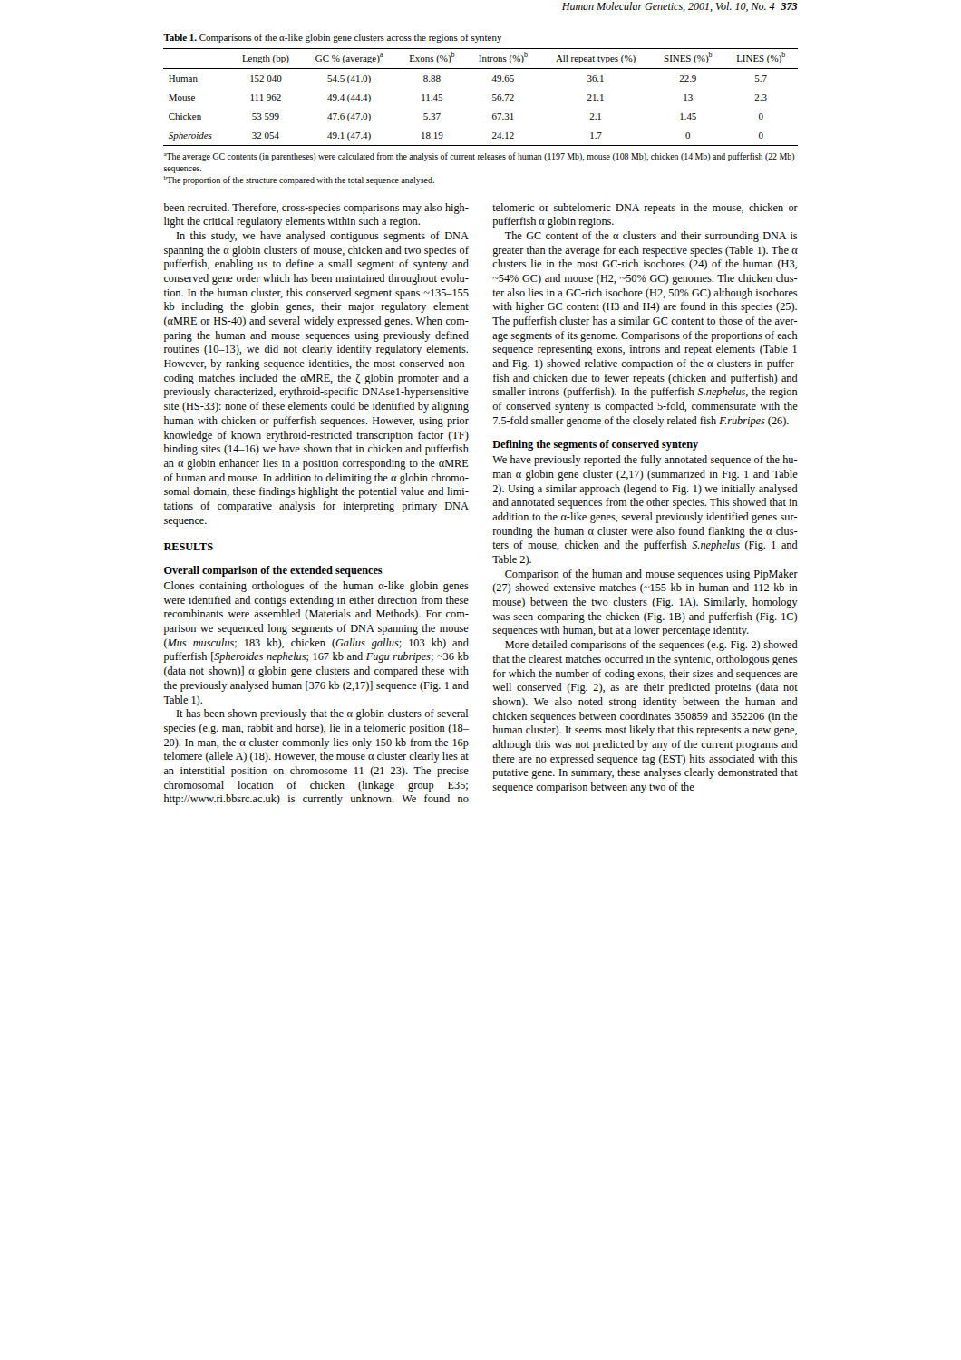Human Molecular Genetics, 2001, Vol. 10, No. 4373
Table 1. Comparisons of the α-like globin gene clusters across the regions of synteny
| | Length (bp) | GC % (average) a | Exons (%) b | Introns (%) b | All repeat types (%) | SINES (%) b | LINES (%) b |
| --- | --- | --- | --- | --- | --- | --- | --- |
| Human | 152 040 | 54.5 (41.0) | 8.88 | 49.65 | 36.1 | 22.9 | 5.7 |
| Mouse | 111 962 | 49.4 (44.4) | 11.45 | 56.72 | 21.1 | 13 | 2.3 |
| Chicken | 53 599 | 47.6 (47.0) | 5.37 | 67.31 | 2.1 | 1.45 | 0 |
| Spheroides | 32 054 | 49.1 (47.4) | 18.19 | 24.12 | 1.7 | 0 | 0 |
aThe average GC contents (in parentheses) were calculated from the analysis of current releases of human (1197 Mb), mouse (108 Mb), chicken (14 Mb) and pufferfish (22 Mb) sequences.
bThe proportion of the structure compared with the total sequence analysed.
been recruited. Therefore, cross-species comparisons may also highlight the critical regulatory elements within such a region.
In this study, we have analysed contiguous segments of DNA spanning the α globin clusters of mouse, chicken and two species of pufferfish, enabling us to define a small segment of synteny and conserved gene order which has been maintained throughout evolution. In the human cluster, this conserved segment spans ~135–155 kb including the globin genes, their major regulatory element (αMRE or HS-40) and several widely expressed genes. When comparing the human and mouse sequences using previously defined routines (10–13), we did not clearly identify regulatory elements. However, by ranking sequence identities, the most conserved non-coding matches included the αMRE, the ζ globin promoter and a previously characterized, erythroid-specific DNAse1-hypersensitive site (HS-33): none of these elements could be identified by aligning human with chicken or pufferfish sequences. However, using prior knowledge of known erythroid-restricted transcription factor (TF) binding sites (14–16) we have shown that in chicken and pufferfish an α globin enhancer lies in a position corresponding to the αMRE of human and mouse. In addition to delimiting the α globin chromosomal domain, these findings highlight the potential value and limitations of comparative analysis for interpreting primary DNA sequence.
RESULTS
Overall comparison of the extended sequences
Clones containing orthologues of the human α-like globin genes were identified and contigs extending in either direction from these recombinants were assembled (Materials and Methods). For comparison we sequenced long segments of DNA spanning the mouse (Mus musculus; 183 kb), chicken (Gallus gallus; 103 kb) and pufferfish [Spheroides nephelus; 167 kb and Fugu rubripes; ~36 kb (data not shown)] α globin gene clusters and compared these with the previously analysed human [376 kb (2,17)] sequence (Fig. 1 and Table 1).
It has been shown previously that the α globin clusters of several species (e.g. man, rabbit and horse), lie in a telomeric position (18–20). In man, the α cluster commonly lies only 150 kb from the 16p telomere (allele A) (18). However, the mouse α cluster clearly lies at an interstitial position on chromosome 11 (21–23). The precise chromosomal location of chicken (linkage group E35; http://www.ri.bbsrc.ac.uk) is currently unknown. We found no telomeric or subtelomeric DNA repeats in the mouse, chicken or pufferfish α globin regions.
The GC content of the α clusters and their surrounding DNA is greater than the average for each respective species (Table 1). The α clusters lie in the most GC-rich isochores (24) of the human (H3, ~54% GC) and mouse (H2, ~50% GC) genomes. The chicken cluster also lies in a GC-rich isochore (H2, 50% GC) although isochores with higher GC content (H3 and H4) are found in this species (25). The pufferfish cluster has a similar GC content to those of the average segments of its genome. Comparisons of the proportions of each sequence representing exons, introns and repeat elements (Table 1 and Fig. 1) showed relative compaction of the α clusters in pufferfish and chicken due to fewer repeats (chicken and pufferfish) and smaller introns (pufferfish). In the pufferfish S.nephelus, the region of conserved synteny is compacted 5-fold, commensurate with the 7.5-fold smaller genome of the closely related fish F.rubripes (26).
Defining the segments of conserved synteny
We have previously reported the fully annotated sequence of the human α globin gene cluster (2,17) (summarized in Fig. 1 and Table 2). Using a similar approach (legend to Fig. 1) we initially analysed and annotated sequences from the other species. This showed that in addition to the α-like genes, several previously identified genes surrounding the human α cluster were also found flanking the α clusters of mouse, chicken and the pufferfish S.nephelus (Fig. 1 and Table 2).
Comparison of the human and mouse sequences using PipMaker (27) showed extensive matches (~155 kb in human and 112 kb in mouse) between the two clusters (Fig. 1A). Similarly, homology was seen comparing the chicken (Fig. 1B) and pufferfish (Fig. 1C) sequences with human, but at a lower percentage identity.
More detailed comparisons of the sequences (e.g. Fig. 2) showed that the clearest matches occurred in the syntenic, orthologous genes for which the number of coding exons, their sizes and sequences are well conserved (Fig. 2), as are their predicted proteins (data not shown). We also noted strong identity between the human and chicken sequences between coordinates 350859 and 352206 (in the human cluster). It seems most likely that this represents a new gene, although this was not predicted by any of the current programs and there are no expressed sequence tag (EST) hits associated with this putative gene. In summary, these analyses clearly demonstrated that sequence comparison between any two of the